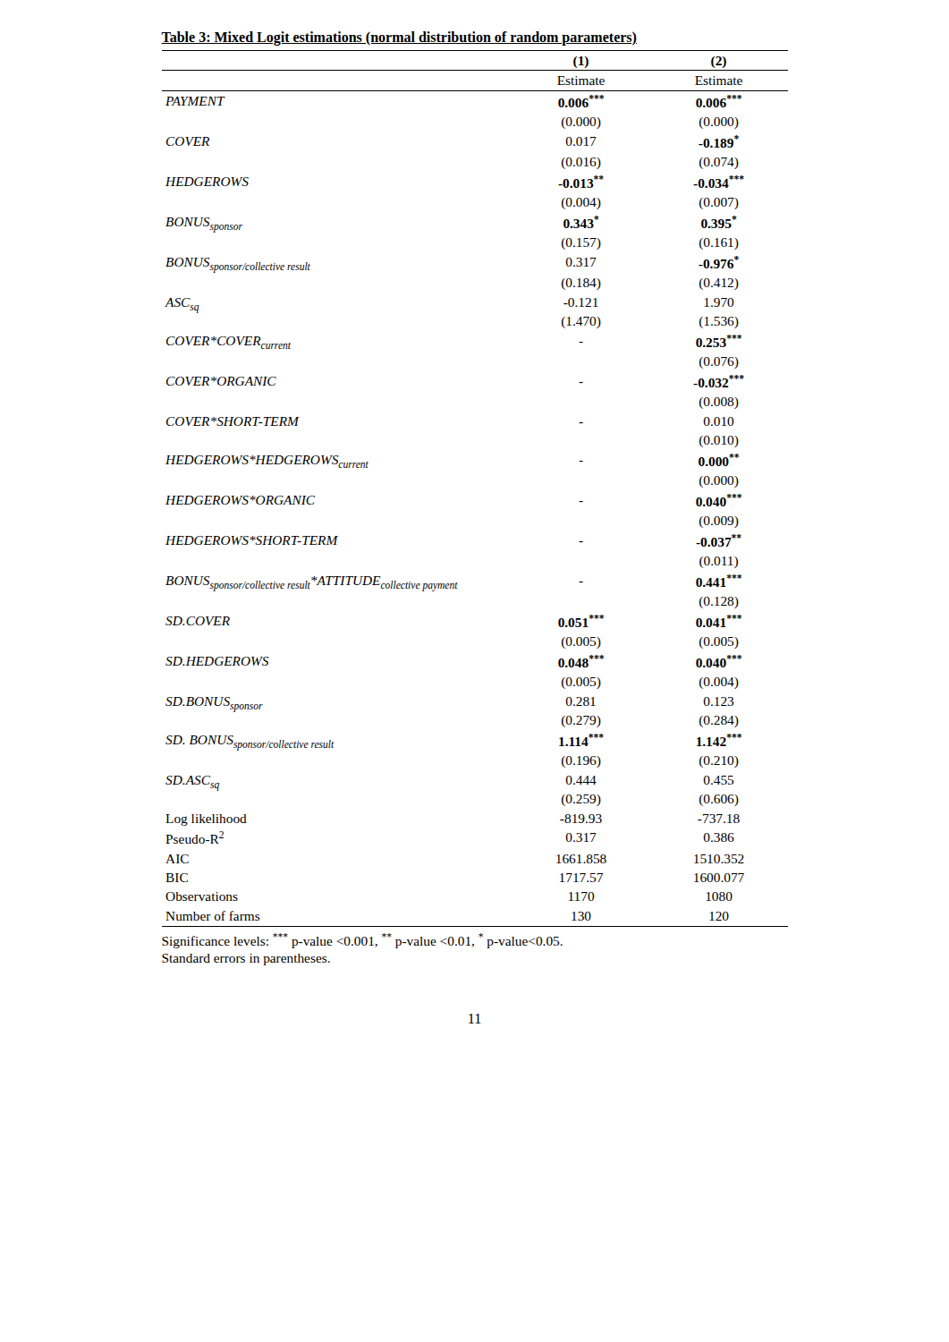Table 3: Mixed Logit estimations (normal distribution of random parameters)
| | (1) | (2) |
| | Estimate | Estimate |
| PAYMENT | 0.006 *** | 0.006 *** |
| (0.000) | (0.000) |
| COVER | 0.017 | -0.189 * |
| (0.016) | (0.074) |
| HEDGEROWS | -0.013 ** | -0.034 *** |
| (0.004) | (0.007) |
| BONUS sponsor | 0.343 * | 0.395 * |
| (0.157) | (0.161) |
| BONUS sponsor/collective result | 0.317 | -0.976 * |
| (0.184) | (0.412) |
| ASC sq | -0.121 | 1.970 |
| (1.470) | (1.536) |
| COVER*COVER current | - | 0.253 *** |
| (0.076) |
| COVER*ORGANIC | - | -0.032 *** |
| (0.008) |
| COVER*SHORT-TERM | - | 0.010 |
| (0.010) |
| HEDGEROWS*HEDGEROWS current | - | 0.000 ** |
| (0.000) |
| HEDGEROWS*ORGANIC | - | 0.040 *** |
| (0.009) |
| HEDGEROWS*SHORT-TERM | - | -0.037 ** |
| (0.011) |
| BONUS sponsor/collective result *ATTITUDE collective payment | - | 0.441 *** |
| (0.128) |
| SD.COVER | 0.051 *** | 0.041 *** |
| (0.005) | (0.005) |
| SD.HEDGEROWS | 0.048 *** | 0.040 *** |
| (0.005) | (0.004) |
| SD.BONUS sponsor | 0.281 | 0.123 |
| (0.279) | (0.284) |
| SD. BONUS sponsor/collective result | 1.114 *** | 1.142 *** |
| (0.196) | (0.210) |
| SD.ASC sq | 0.444 | 0.455 |
| (0.259) | (0.606) |
| Log likelihood | -819.93 | -737.18 |
| Pseudo-R 2 | 0.317 | 0.386 |
| AIC | 1661.858 | 1510.352 |
| BIC | 1717.57 | 1600.077 |
| Observations | 1170 | 1080 |
| Number of farms | 130 | 120 |
Significance levels: *** p-value <0.001, ** p-value <0.01, * p-value<0.05.
Standard errors in parentheses.
11